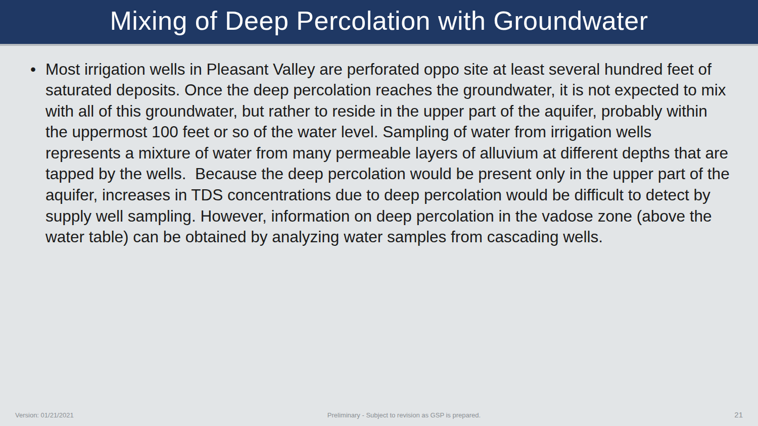Mixing of Deep Percolation with Groundwater
Most irrigation wells in Pleasant Valley are perforated oppo site at least several hundred feet of saturated deposits. Once the deep percolation reaches the groundwater, it is not expected to mix with all of this groundwater, but rather to reside in the upper part of the aquifer, probably within the uppermost 100 feet or so of the water level. Sampling of water from irrigation wells represents a mixture of water from many permeable layers of alluvium at different depths that are tapped by the wells. Because the deep percolation would be present only in the upper part of the aquifer, increases in TDS concentrations due to deep percolation would be difficult to detect by supply well sampling. However, information on deep percolation in the vadose zone (above the water table) can be obtained by analyzing water samples from cascading wells.
Version: 01/21/2021
Preliminary - Subject to revision as GSP is prepared.
21